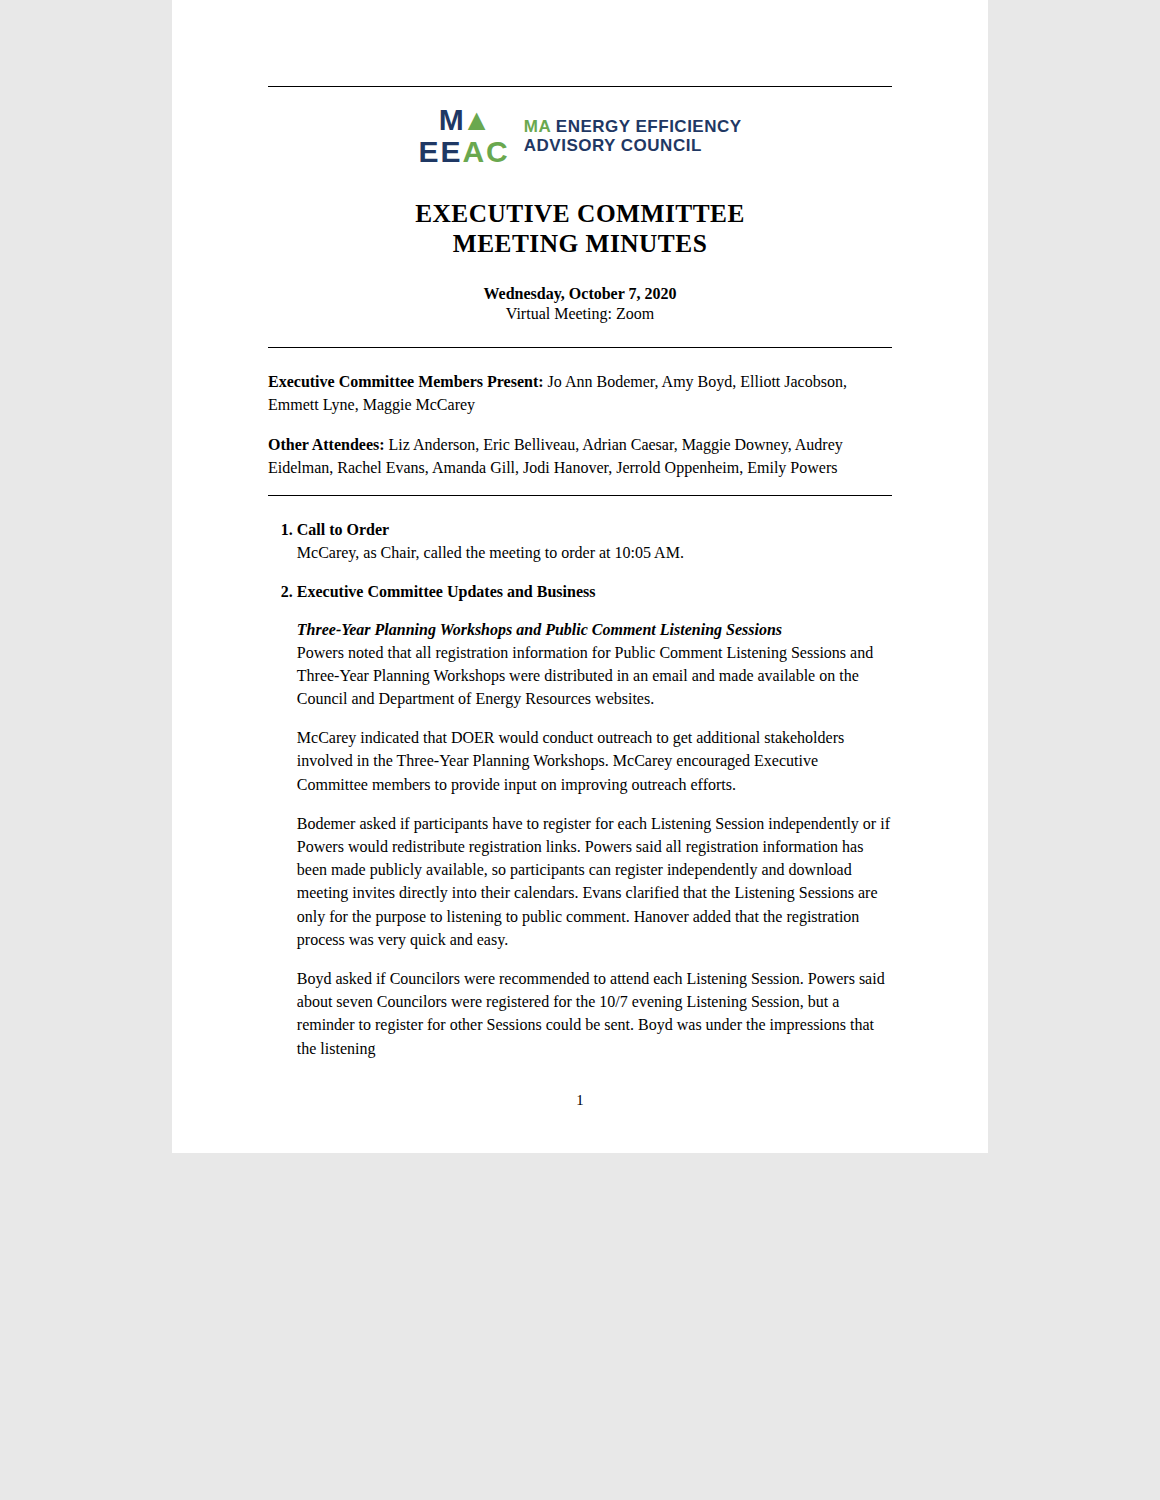M▲
EEAC
MA ENERGY EFFICIENCY
ADVISORY COUNCIL
EXECUTIVE COMMITTEE
MEETING MINUTES
Wednesday, October 7, 2020
Virtual Meeting: Zoom
Executive Committee Members Present: Jo Ann Bodemer, Amy Boyd, Elliott Jacobson, Emmett Lyne, Maggie McCarey
Other Attendees: Liz Anderson, Eric Belliveau, Adrian Caesar, Maggie Downey, Audrey Eidelman, Rachel Evans, Amanda Gill, Jodi Hanover, Jerrold Oppenheim, Emily Powers
Call to Order
McCarey, as Chair, called the meeting to order at 10:05 AM.
Executive Committee Updates and Business
Three-Year Planning Workshops and Public Comment Listening Sessions
Powers noted that all registration information for Public Comment Listening Sessions and Three-Year Planning Workshops were distributed in an email and made available on the Council and Department of Energy Resources websites.
McCarey indicated that DOER would conduct outreach to get additional stakeholders involved in the Three-Year Planning Workshops. McCarey encouraged Executive Committee members to provide input on improving outreach efforts.
Bodemer asked if participants have to register for each Listening Session independently or if Powers would redistribute registration links. Powers said all registration information has been made publicly available, so participants can register independently and download meeting invites directly into their calendars. Evans clarified that the Listening Sessions are only for the purpose to listening to public comment. Hanover added that the registration process was very quick and easy.
Boyd asked if Councilors were recommended to attend each Listening Session. Powers said about seven Councilors were registered for the 10/7 evening Listening Session, but a reminder to register for other Sessions could be sent. Boyd was under the impressions that the listening
1